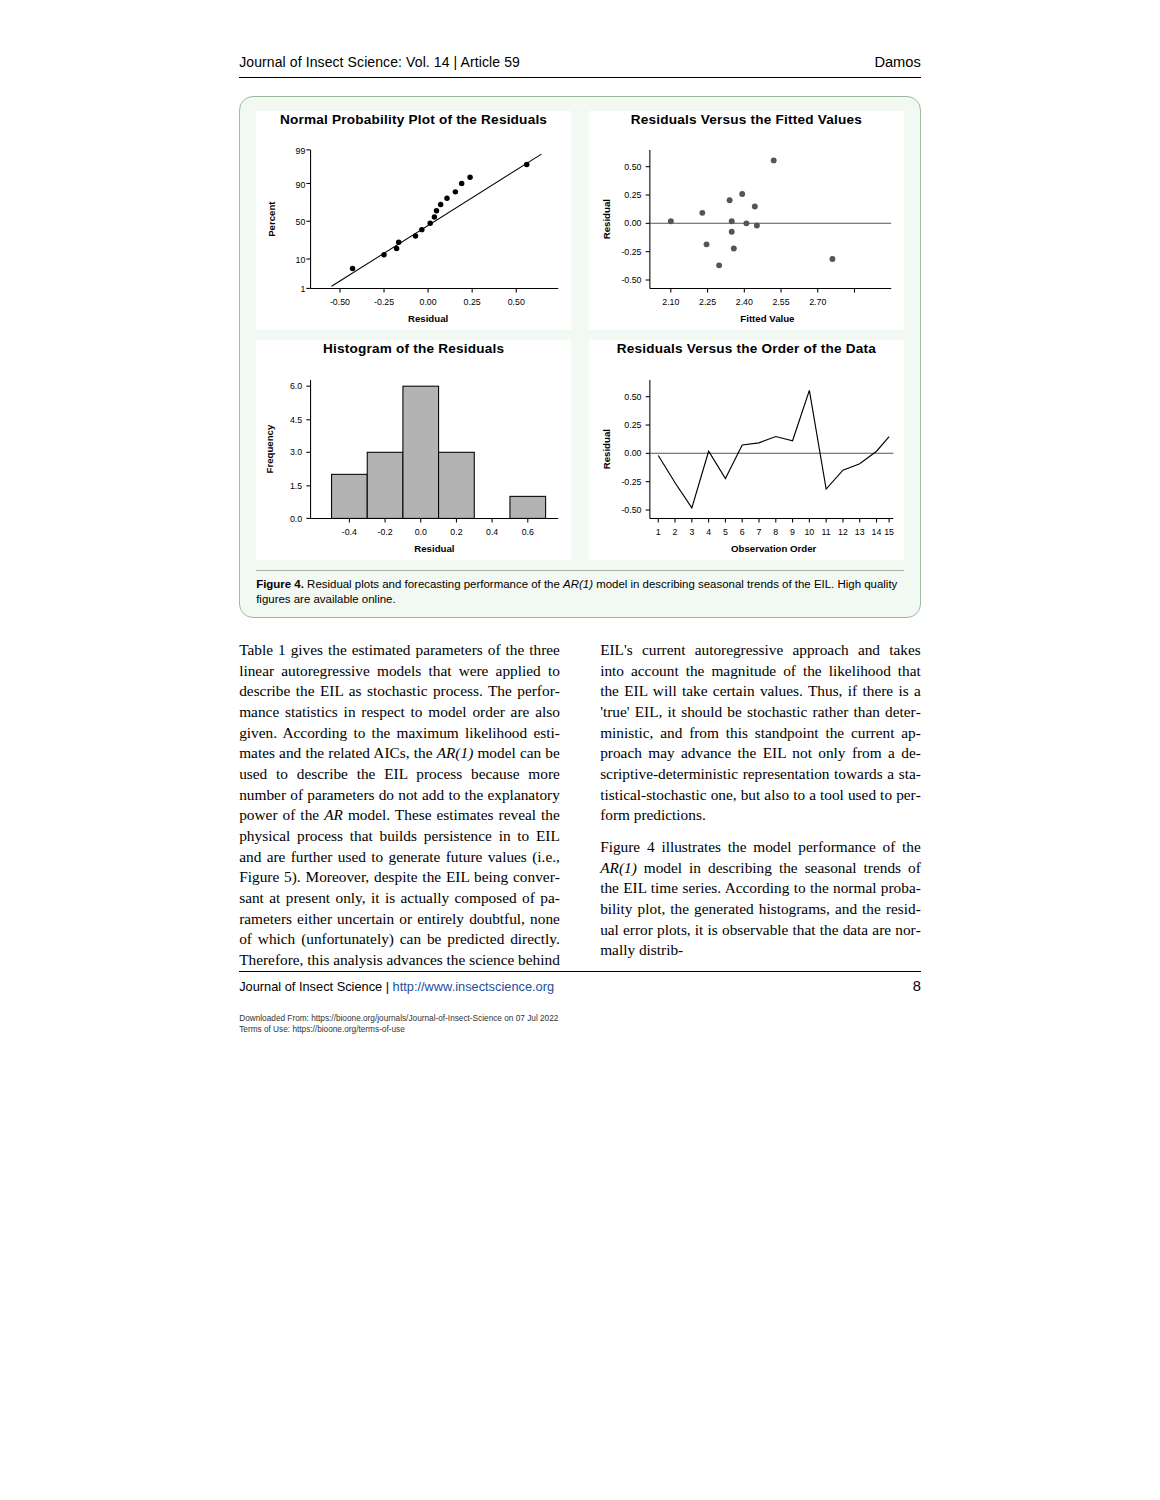Journal of Insect Science: Vol. 14 | Article 59
Damos
Normal Probability Plot of the Residuals
99 90 50 10 1 -0.50 -0.25 0.00 0.25 0.50 Residual Percent
Residuals Versus the Fitted Values
0.50 0.25 0.00 -0.25 -0.50 2.10 2.25 2.40 2.55 2.70 Fitted Value Residual
Histogram of the Residuals
6.0 4.5 3.0 1.5 0.0 -0.4 -0.2 0.0 0.2 0.4 0.6 Residual Frequency
Residuals Versus the Order of the Data
0.50 0.25 0.00 -0.25 -0.50 1 2 3 4 5 6 7 8 9 10 11 12 13 14 15 Observation Order Residual
Figure 4. Residual plots and forecasting performance of the AR(1) model in describing seasonal trends of the EIL. High quality figures are available online.
Table 1 gives the estimated parameters of the three linear autoregressive models that were applied to describe the EIL as stochastic process. The performance statistics in respect to model order are also given. According to the maximum likelihood estimates and the related AICs, the AR(1) model can be used to describe the EIL process because more number of parameters do not add to the explanatory power of the AR model. These estimates reveal the physical process that builds persistence in to EIL and are further used to generate future values (i.e., Figure 5). Moreover, despite the EIL being conversant at present only, it is actually composed of parameters either uncertain or entirely doubtful, none of which (unfortunately) can be predicted directly. Therefore, this analysis advances the science behind EIL's current autoregressive approach and takes into account the magnitude of the likelihood that the EIL will take certain values. Thus, if there is a 'true' EIL, it should be stochastic rather than deterministic, and from this standpoint the current approach may advance the EIL not only from a descriptive-deterministic representation towards a statistical-stochastic one, but also to a tool used to perform predictions.
Figure 4 illustrates the model performance of the AR(1) model in describing the seasonal trends of the EIL time series. According to the normal probability plot, the generated histograms, and the residual error plots, it is observable that the data are normally distrib-
Journal of Insect Science | http://www.insectscience.org
8
Downloaded From: https://bioone.org/journals/Journal-of-Insect-Science on 07 Jul 2022
Terms of Use: https://bioone.org/terms-of-use